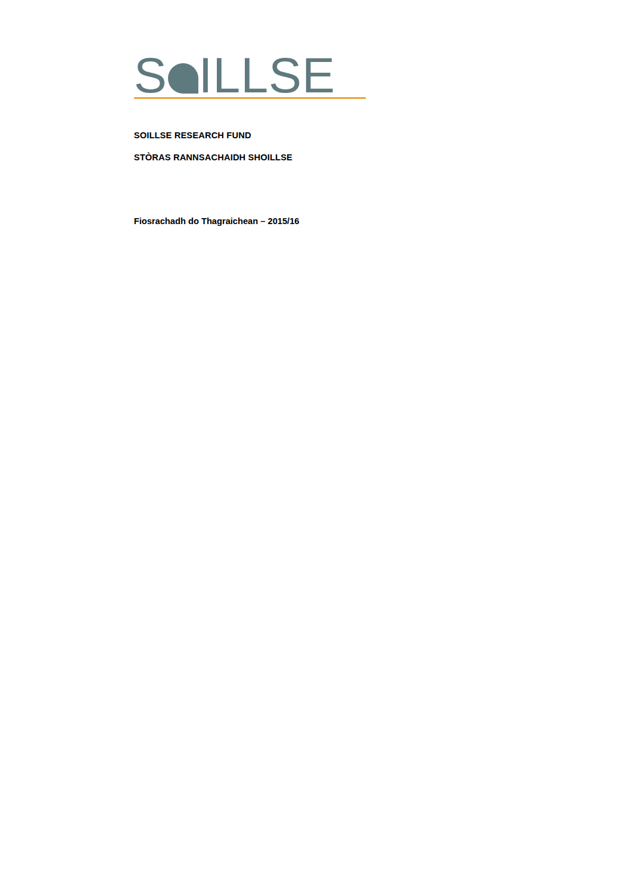S ILLSE
SOILLSE RESEARCH FUND
STÒRAS RANNSACHAIDH SHOILLSE
Fiosrachadh do Thagraichean – 2015/16